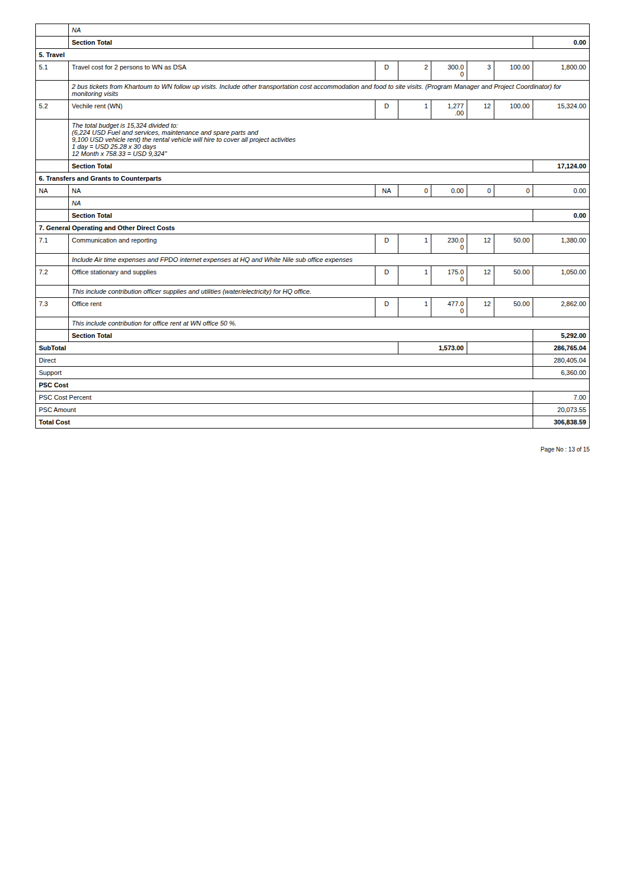| | NA |
| | Section Total | 0.00 |
| 5. Travel |
| 5.1 | Travel cost for 2 persons to WN as DSA | D | 2 | 300.0 0 | 3 | 100.00 | 1,800.00 |
| | 2 bus tickets from Khartoum to WN follow up visits. Include other transportation cost accommodation and food to site visits. (Program Manager and Project Coordinator) for monitoring visits |
| 5.2 | Vechile rent (WN) | D | 1 | 1,277 .00 | 12 | 100.00 | 15,324.00 |
| | The total budget is 15,324 divided to: (6,224 USD Fuel and services, maintenance and spare parts and 9,100 USD vehicle rent) the rental vehicle will hire to cover all project activities 1 day = USD 25.28 x 30 days 12 Month x 758.33 = USD 9,324" |
| | Section Total | 17,124.00 |
| 6. Transfers and Grants to Counterparts |
| NA | NA | NA | 0 | 0.00 | 0 | 0 | 0.00 |
| | NA |
| | Section Total | 0.00 |
| 7. General Operating and Other Direct Costs |
| 7.1 | Communication and reporting | D | 1 | 230.0 0 | 12 | 50.00 | 1,380.00 |
| | Include Air time expenses and FPDO internet expenses at HQ and White Nile sub office expenses |
| 7.2 | Office stationary and supplies | D | 1 | 175.0 0 | 12 | 50.00 | 1,050.00 |
| | This include contribution officer supplies and utilities (water/electricity) for HQ office. |
| 7.3 | Office rent | D | 1 | 477.0 0 | 12 | 50.00 | 2,862.00 |
| | This include contribution for office rent at WN office 50 %. |
| | Section Total | 5,292.00 |
| SubTotal | 1,573.00 | | 286,765.04 |
| Direct | 280,405.04 |
| Support | 6,360.00 |
| PSC Cost |
| PSC Cost Percent | 7.00 |
| PSC Amount | 20,073.55 |
| Total Cost | 306,838.59 |
Page No : 13 of 15